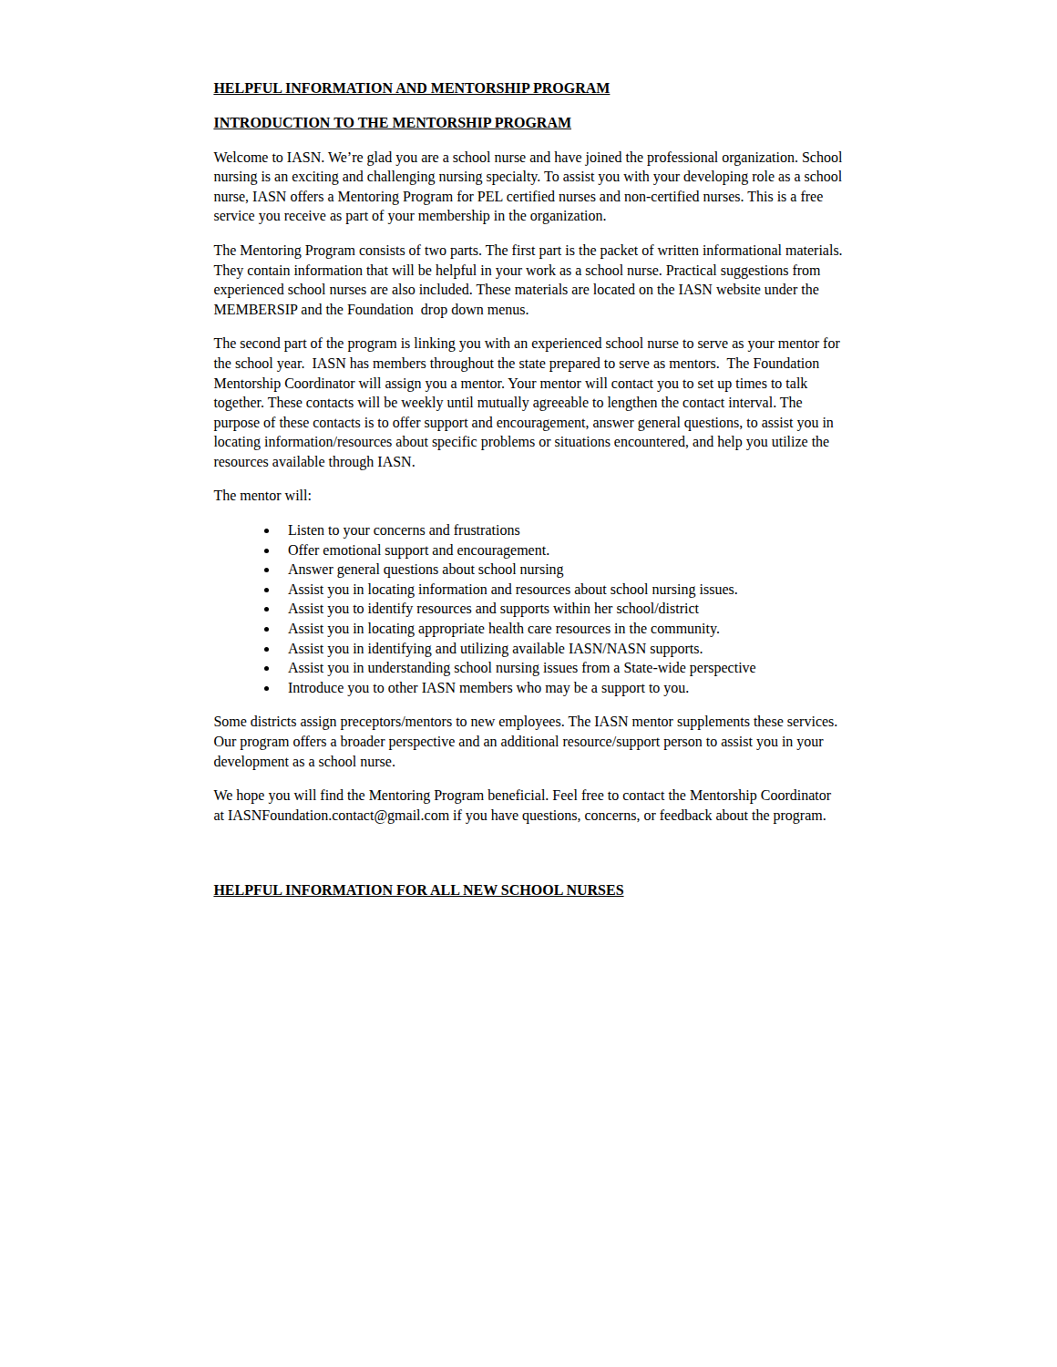HELPFUL INFORMATION AND MENTORSHIP PROGRAM
INTRODUCTION TO THE MENTORSHIP PROGRAM
Welcome to IASN. We’re glad you are a school nurse and have joined the professional organization. School nursing is an exciting and challenging nursing specialty. To assist you with your developing role as a school nurse, IASN offers a Mentoring Program for PEL certified nurses and non-certified nurses. This is a free service you receive as part of your membership in the organization.
The Mentoring Program consists of two parts. The first part is the packet of written informational materials. They contain information that will be helpful in your work as a school nurse. Practical suggestions from experienced school nurses are also included. These materials are located on the IASN website under the MEMBERSIP and the Foundation drop down menus.
The second part of the program is linking you with an experienced school nurse to serve as your mentor for the school year. IASN has members throughout the state prepared to serve as mentors. The Foundation Mentorship Coordinator will assign you a mentor. Your mentor will contact you to set up times to talk together. These contacts will be weekly until mutually agreeable to lengthen the contact interval. The purpose of these contacts is to offer support and encouragement, answer general questions, to assist you in locating information/resources about specific problems or situations encountered, and help you utilize the resources available through IASN.
The mentor will:
Listen to your concerns and frustrations
Offer emotional support and encouragement.
Answer general questions about school nursing
Assist you in locating information and resources about school nursing issues.
Assist you to identify resources and supports within her school/district
Assist you in locating appropriate health care resources in the community.
Assist you in identifying and utilizing available IASN/NASN supports.
Assist you in understanding school nursing issues from a State-wide perspective
Introduce you to other IASN members who may be a support to you.
Some districts assign preceptors/mentors to new employees. The IASN mentor supplements these services. Our program offers a broader perspective and an additional resource/support person to assist you in your development as a school nurse.
We hope you will find the Mentoring Program beneficial. Feel free to contact the Mentorship Coordinator at IASNFoundation.contact@gmail.com if you have questions, concerns, or feedback about the program.
HELPFUL INFORMATION FOR ALL NEW SCHOOL NURSES